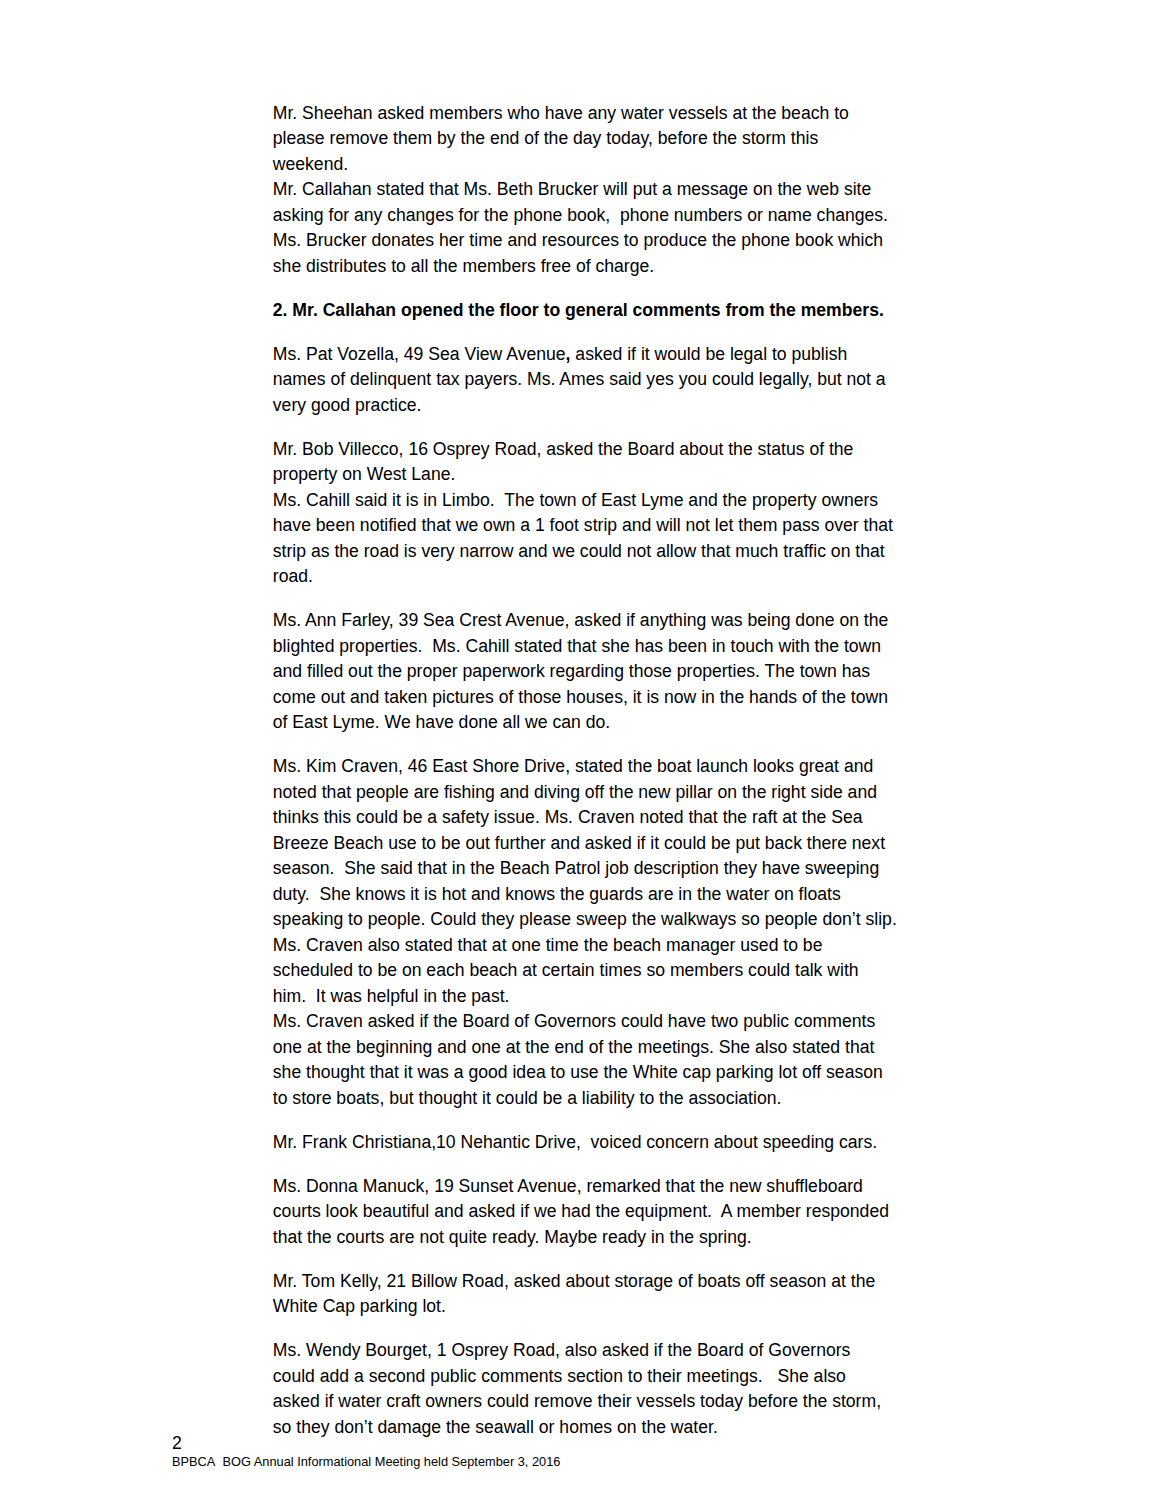Mr. Sheehan asked members who have any water vessels at the beach to please remove them by the end of the day today, before the storm this weekend.
Mr. Callahan stated that Ms. Beth Brucker will put a message on the web site asking for any changes for the phone book, phone numbers or name changes. Ms. Brucker donates her time and resources to produce the phone book which she distributes to all the members free of charge.
2. Mr. Callahan opened the floor to general comments from the members.
Ms. Pat Vozella, 49 Sea View Avenue, asked if it would be legal to publish names of delinquent tax payers. Ms. Ames said yes you could legally, but not a very good practice.
Mr. Bob Villecco, 16 Osprey Road, asked the Board about the status of the property on West Lane.
Ms. Cahill said it is in Limbo. The town of East Lyme and the property owners have been notified that we own a 1 foot strip and will not let them pass over that strip as the road is very narrow and we could not allow that much traffic on that road.
Ms. Ann Farley, 39 Sea Crest Avenue, asked if anything was being done on the blighted properties. Ms. Cahill stated that she has been in touch with the town and filled out the proper paperwork regarding those properties. The town has come out and taken pictures of those houses, it is now in the hands of the town of East Lyme. We have done all we can do.
Ms. Kim Craven, 46 East Shore Drive, stated the boat launch looks great and noted that people are fishing and diving off the new pillar on the right side and thinks this could be a safety issue. Ms. Craven noted that the raft at the Sea Breeze Beach use to be out further and asked if it could be put back there next season. She said that in the Beach Patrol job description they have sweeping duty. She knows it is hot and knows the guards are in the water on floats speaking to people. Could they please sweep the walkways so people don’t slip. Ms. Craven also stated that at one time the beach manager used to be scheduled to be on each beach at certain times so members could talk with him. It was helpful in the past.
Ms. Craven asked if the Board of Governors could have two public comments one at the beginning and one at the end of the meetings. She also stated that she thought that it was a good idea to use the White cap parking lot off season to store boats, but thought it could be a liability to the association.
Mr. Frank Christiana,10 Nehantic Drive, voiced concern about speeding cars.
Ms. Donna Manuck, 19 Sunset Avenue, remarked that the new shuffleboard courts look beautiful and asked if we had the equipment. A member responded that the courts are not quite ready. Maybe ready in the spring.
Mr. Tom Kelly, 21 Billow Road, asked about storage of boats off season at the White Cap parking lot.
Ms. Wendy Bourget, 1 Osprey Road, also asked if the Board of Governors could add a second public comments section to their meetings. She also asked if water craft owners could remove their vessels today before the storm, so they don’t damage the seawall or homes on the water.
2
BPBCA BOG Annual Informational Meeting held September 3, 2016